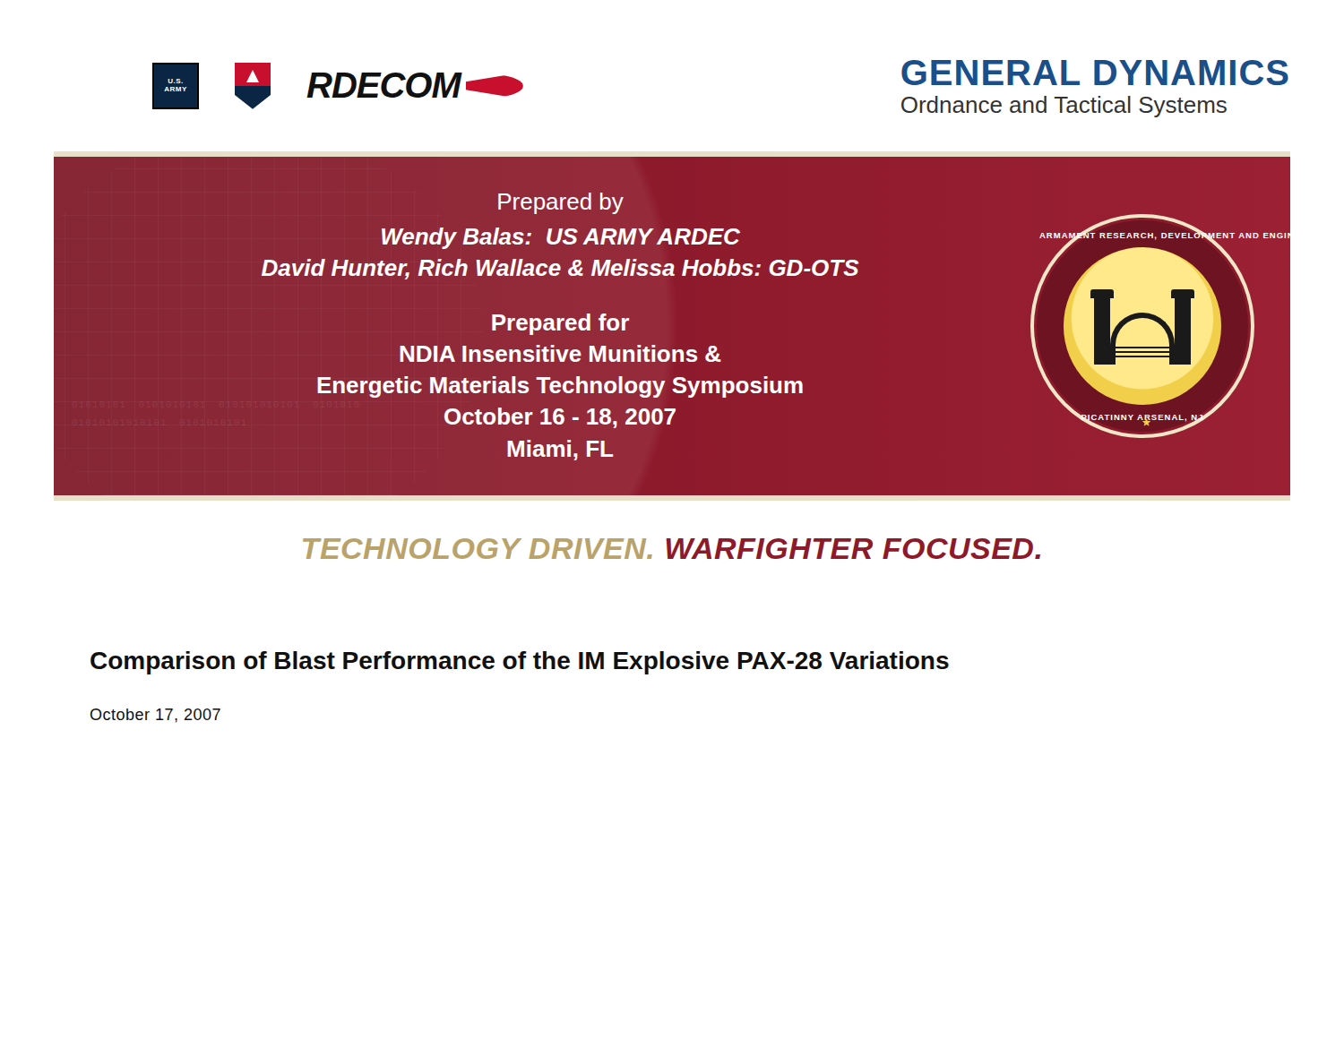U.S.
ARMY
RDECOM
GENERAL DYNAMICS
Ordnance and Tactical Systems
Prepared by
Wendy Balas: US ARMY ARDEC
David Hunter, Rich Wallace & Melissa Hobbs: GD-OTS
Prepared for
NDIA Insensitive Munitions &
Energetic Materials Technology Symposium
October 16 - 18, 2007
Miami, FL
ARMAMENT RESEARCH, DEVELOPMENT AND ENGINEERING CENTER ★ PICATINNY ARSENAL, NJ ★
TECHNOLOGY DRIVEN. WARFIGHTER FOCUSED.
Comparison of Blast Performance of the IM Explosive PAX-28 Variations
October 17, 2007